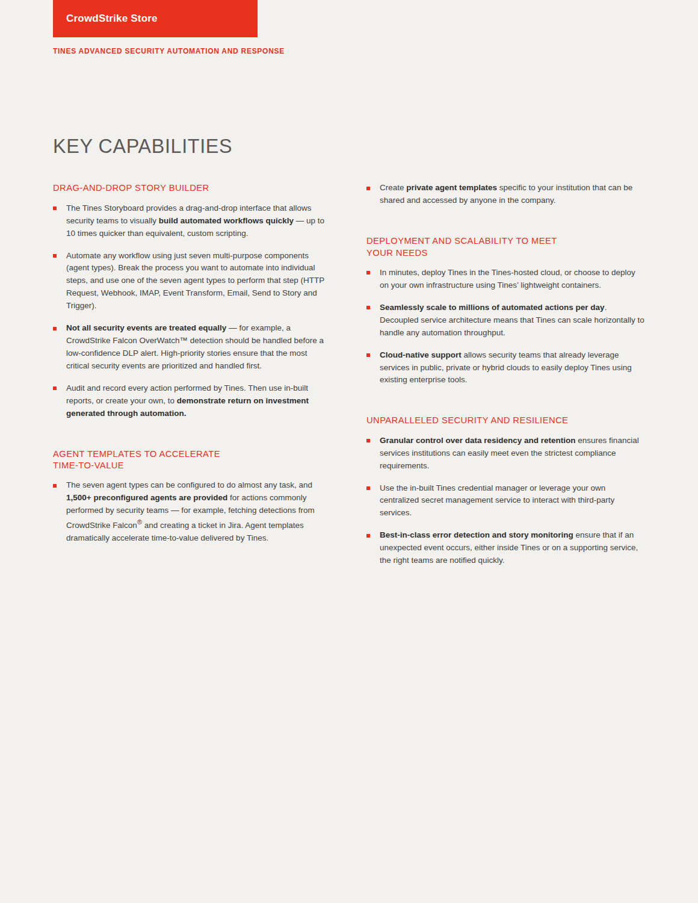CrowdStrike Store
Tines Advanced Security Automation and Response
Key Capabilities
Drag-and-Drop Story Builder
The Tines Storyboard provides a drag-and-drop interface that allows security teams to visually build automated workflows quickly — up to 10 times quicker than equivalent, custom scripting.
Automate any workflow using just seven multi-purpose components (agent types). Break the process you want to automate into individual steps, and use one of the seven agent types to perform that step (HTTP Request, Webhook, IMAP, Event Transform, Email, Send to Story and Trigger).
Not all security events are treated equally — for example, a CrowdStrike Falcon OverWatch™ detection should be handled before a low-confidence DLP alert. High-priority stories ensure that the most critical security events are prioritized and handled first.
Audit and record every action performed by Tines. Then use in-built reports, or create your own, to demonstrate return on investment generated through automation.
Agent Templates to Accelerate
Time-to-Value
The seven agent types can be configured to do almost any task, and 1,500+ preconfigured agents are provided for actions commonly performed by security teams — for example, fetching detections from CrowdStrike Falcon® and creating a ticket in Jira. Agent templates dramatically accelerate time-to-value delivered by Tines.
Create private agent templates specific to your institution that can be shared and accessed by anyone in the company.
Deployment and Scalability to Meet
Your Needs
In minutes, deploy Tines in the Tines-hosted cloud, or choose to deploy on your own infrastructure using Tines’ lightweight containers.
Seamlessly scale to millions of automated actions per day. Decoupled service architecture means that Tines can scale horizontally to handle any automation throughput.
Cloud-native support allows security teams that already leverage services in public, private or hybrid clouds to easily deploy Tines using existing enterprise tools.
Unparalleled Security and Resilience
Granular control over data residency and retention ensures financial services institutions can easily meet even the strictest compliance requirements.
Use the in-built Tines credential manager or leverage your own centralized secret management service to interact with third-party services.
Best-in-class error detection and story monitoring ensure that if an unexpected event occurs, either inside Tines or on a supporting service, the right teams are notified quickly.